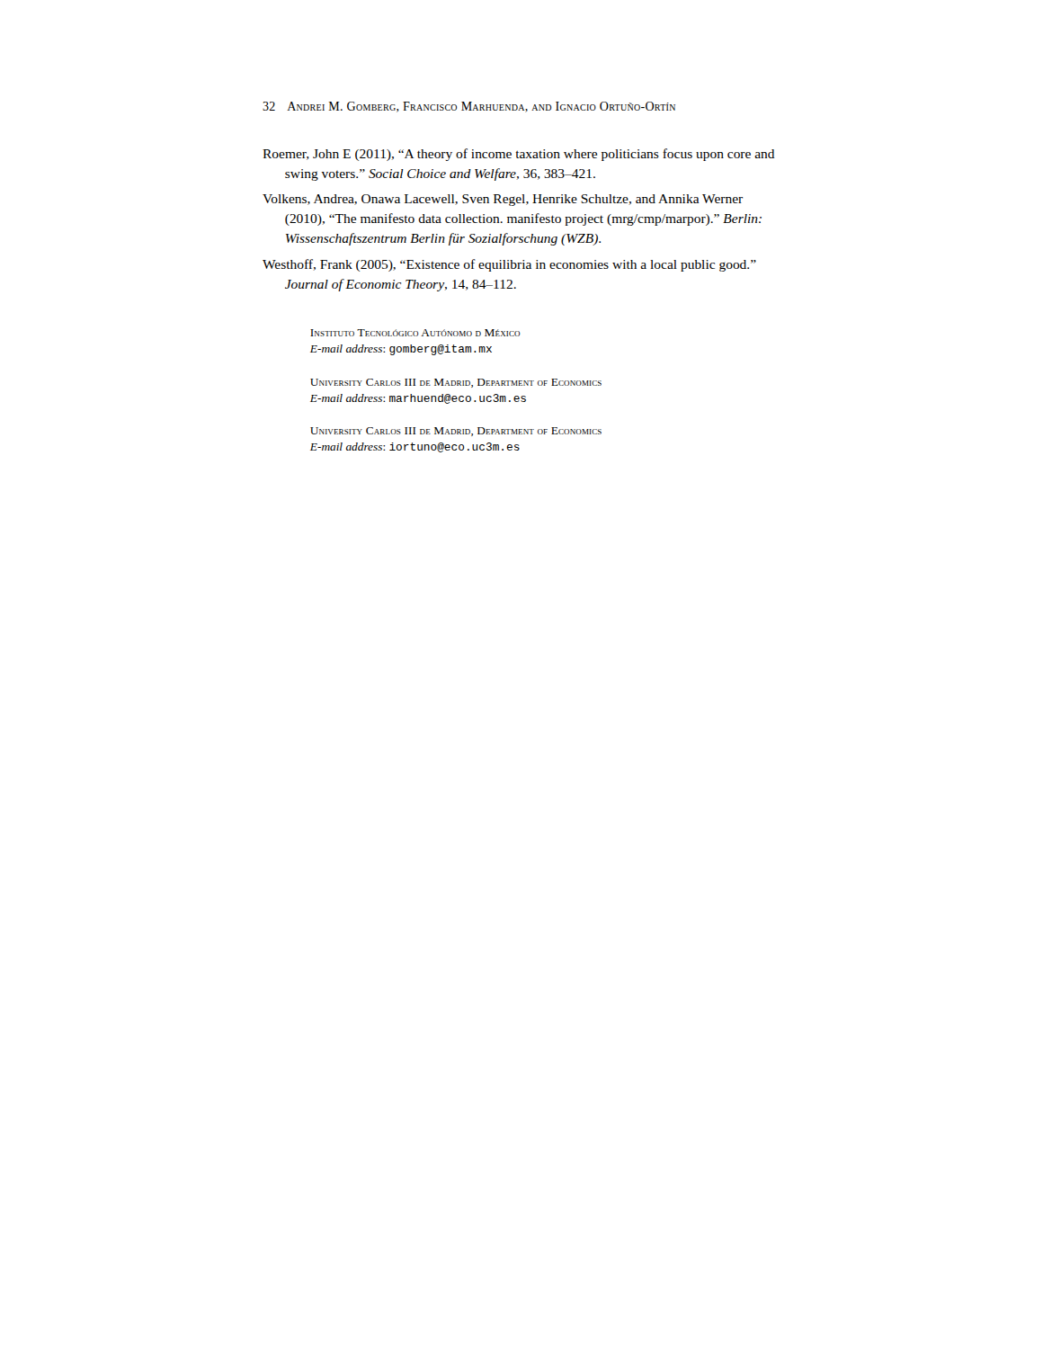32 Andrei M. Gomberg, Francisco Marhuenda, and Ignacio Ortuño-Ortín
Roemer, John E (2011), “A theory of income taxation where politicians focus upon core and swing voters.” Social Choice and Welfare, 36, 383–421.
Volkens, Andrea, Onawa Lacewell, Sven Regel, Henrike Schultze, and Annika Werner (2010), “The manifesto data collection. manifesto project (mrg/cmp/marpor).” Berlin: Wissenschaftszentrum Berlin für Sozialforschung (WZB).
Westhoff, Frank (2005), “Existence of equilibria in economies with a local public good.” Journal of Economic Theory, 14, 84–112.
Instituto Tecnológico Autónomo d México
E-mail address: gomberg@itam.mx
University Carlos III de Madrid, Department of Economics
E-mail address: marhuend@eco.uc3m.es
University Carlos III de Madrid, Department of Economics
E-mail address: iortuno@eco.uc3m.es